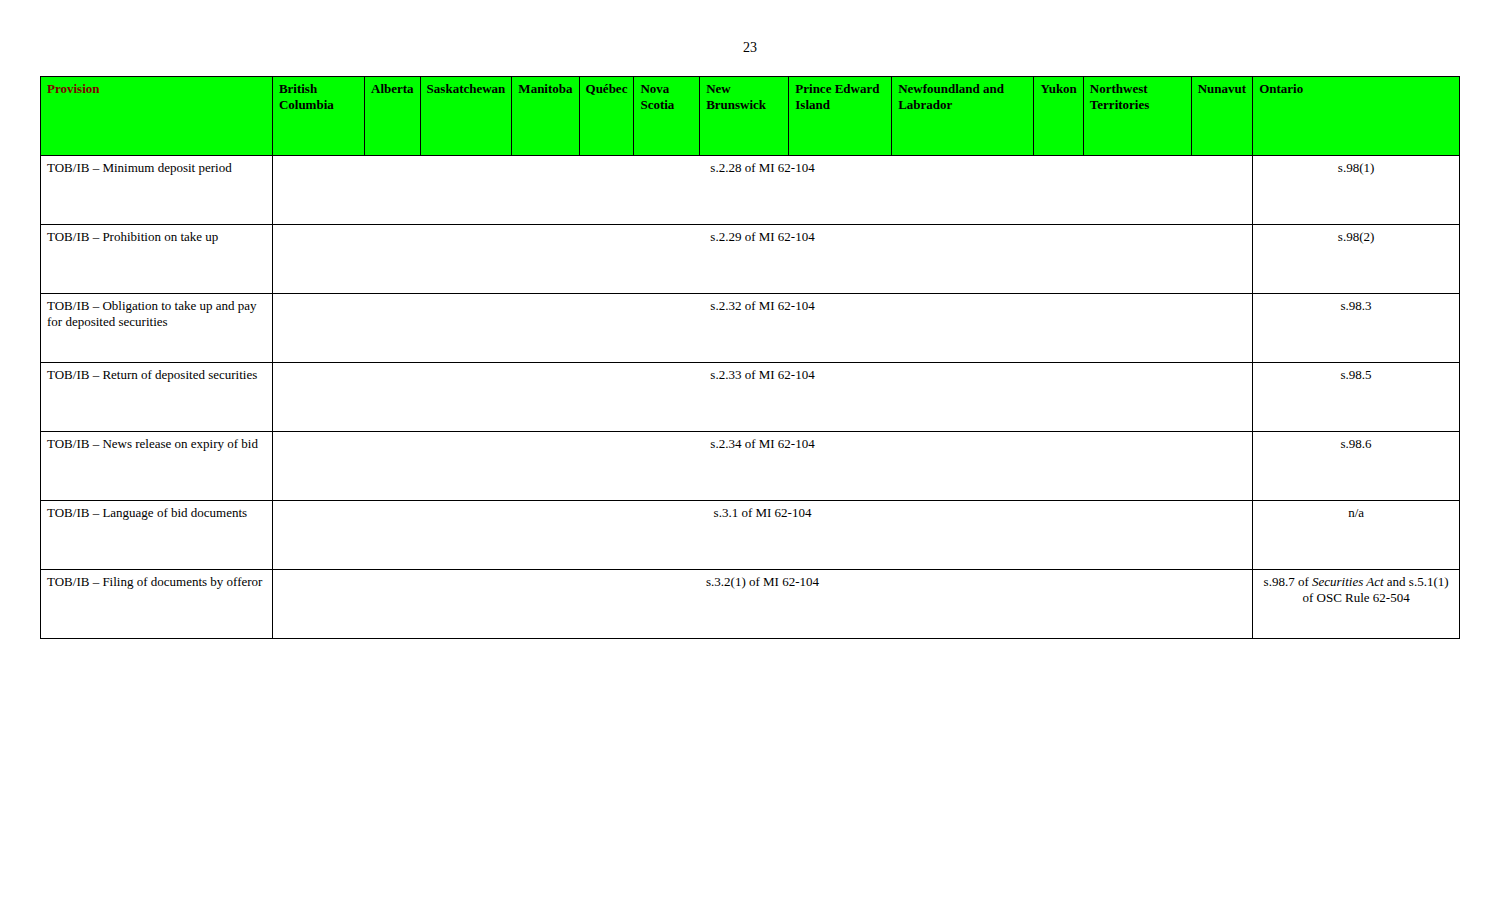23
| Provision | British Columbia | Alberta | Saskatchewan | Manitoba | Québec | Nova Scotia | New Brunswick | Prince Edward Island | Newfoundland and Labrador | Yukon | Northwest Territories | Nunavut | Ontario |
| --- | --- | --- | --- | --- | --- | --- | --- | --- | --- | --- | --- | --- | --- |
| TOB/IB – Minimum deposit period | s.2.28 of MI 62-104 | s.98(1) |
| TOB/IB – Prohibition on take up | s.2.29 of MI 62-104 | s.98(2) |
| TOB/IB – Obligation to take up and pay for deposited securities | s.2.32 of MI 62-104 | s.98.3 |
| TOB/IB – Return of deposited securities | s.2.33 of MI 62-104 | s.98.5 |
| TOB/IB – News release on expiry of bid | s.2.34 of MI 62-104 | s.98.6 |
| TOB/IB – Language of bid documents | s.3.1 of MI 62-104 | n/a |
| TOB/IB – Filing of documents by offeror | s.3.2(1) of MI 62-104 | s.98.7 of Securities Act and s.5.1(1) of OSC Rule 62-504 |